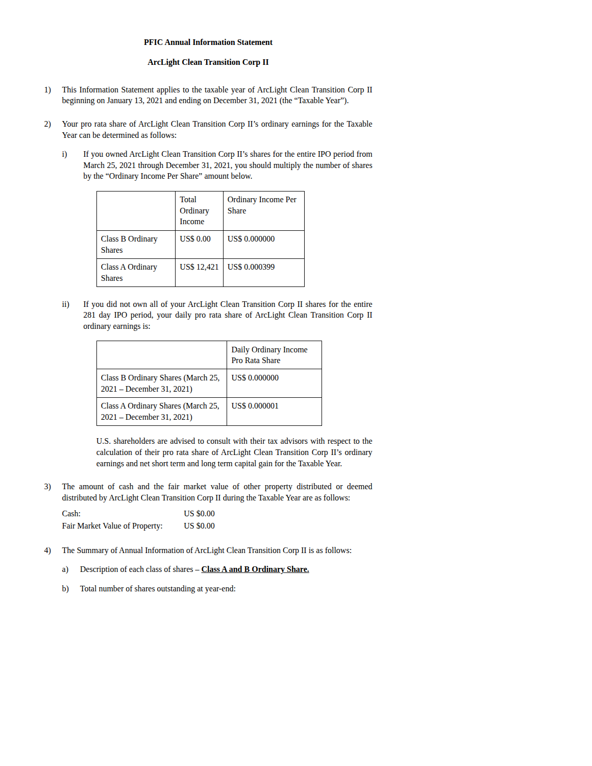PFIC Annual Information Statement
ArcLight Clean Transition Corp II
This Information Statement applies to the taxable year of ArcLight Clean Transition Corp II beginning on January 13, 2021 and ending on December 31, 2021 (the “Taxable Year”).
Your pro rata share of ArcLight Clean Transition Corp II’s ordinary earnings for the Taxable Year can be determined as follows:
If you owned ArcLight Clean Transition Corp II’s shares for the entire IPO period from March 25, 2021 through December 31, 2021, you should multiply the number of shares by the “Ordinary Income Per Share” amount below.
| | Total Ordinary Income | Ordinary Income Per Share |
| Class B Ordinary Shares | US$ 0.00 | US$ 0.000000 |
| Class A Ordinary Shares | US$ 12,421 | US$ 0.000399 |
If you did not own all of your ArcLight Clean Transition Corp II shares for the entire 281 day IPO period, your daily pro rata share of ArcLight Clean Transition Corp II ordinary earnings is:
| | Daily Ordinary Income Pro Rata Share |
| Class B Ordinary Shares (March 25, 2021 – December 31, 2021) | US$ 0.000000 |
| Class A Ordinary Shares (March 25, 2021 – December 31, 2021) | US$ 0.000001 |
U.S. shareholders are advised to consult with their tax advisors with respect to the calculation of their pro rata share of ArcLight Clean Transition Corp II’s ordinary earnings and net short term and long term capital gain for the Taxable Year.
The amount of cash and the fair market value of other property distributed or deemed distributed by ArcLight Clean Transition Corp II during the Taxable Year are as follows:
| Cash: | US $0.00 |
| Fair Market Value of Property: | US $0.00 |
The Summary of Annual Information of ArcLight Clean Transition Corp II is as follows:
Description of each class of shares – Class A and B Ordinary Share.
Total number of shares outstanding at year-end: